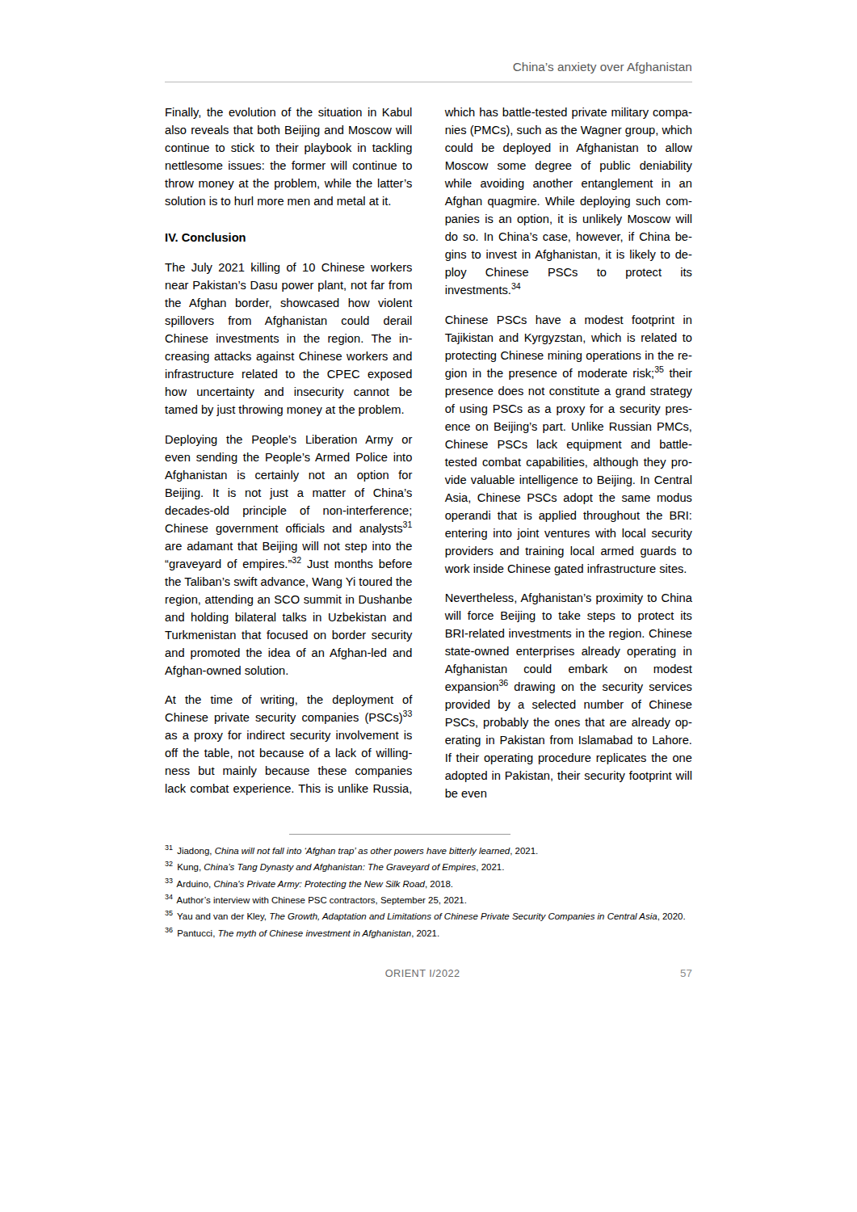China’s anxiety over Afghanistan
Finally, the evolution of the situation in Kabul also reveals that both Beijing and Moscow will continue to stick to their playbook in tackling nettlesome issues: the former will continue to throw money at the problem, while the latter’s solution is to hurl more men and metal at it.
IV. Conclusion
The July 2021 killing of 10 Chinese workers near Pakistan’s Dasu power plant, not far from the Afghan border, showcased how violent spillovers from Afghanistan could derail Chinese investments in the region. The increasing attacks against Chinese workers and infrastructure related to the CPEC exposed how uncertainty and insecurity cannot be tamed by just throwing money at the problem.
Deploying the People’s Liberation Army or even sending the People’s Armed Police into Afghanistan is certainly not an option for Beijing. It is not just a matter of China’s decades-old principle of non-interference; Chinese government officials and analysts31 are adamant that Beijing will not step into the “graveyard of empires.”32 Just months before the Taliban’s swift advance, Wang Yi toured the region, attending an SCO summit in Dushanbe and holding bilateral talks in Uzbekistan and Turkmenistan that focused on border security and promoted the idea of an Afghan-led and Afghan-owned solution.
At the time of writing, the deployment of Chinese private security companies (PSCs)33 as a proxy for indirect security involvement is off the table, not because of a lack of willingness but mainly because these companies lack combat experience. This is unlike Russia, which has battle-tested private military companies (PMCs), such as the Wagner group, which could be deployed in Afghanistan to allow Moscow some degree of public deniability while avoiding another entanglement in an Afghan quagmire. While deploying such companies is an option, it is unlikely Moscow will do so. In China’s case, however, if China begins to invest in Afghanistan, it is likely to deploy Chinese PSCs to protect its investments.34
Chinese PSCs have a modest footprint in Tajikistan and Kyrgyzstan, which is related to protecting Chinese mining operations in the region in the presence of moderate risk;35 their presence does not constitute a grand strategy of using PSCs as a proxy for a security presence on Beijing’s part. Unlike Russian PMCs, Chinese PSCs lack equipment and battle-tested combat capabilities, although they provide valuable intelligence to Beijing. In Central Asia, Chinese PSCs adopt the same modus operandi that is applied throughout the BRI: entering into joint ventures with local security providers and training local armed guards to work inside Chinese gated infrastructure sites.
Nevertheless, Afghanistan’s proximity to China will force Beijing to take steps to protect its BRI-related investments in the region. Chinese state-owned enterprises already operating in Afghanistan could embark on modest expansion36 drawing on the security services provided by a selected number of Chinese PSCs, probably the ones that are already operating in Pakistan from Islamabad to Lahore. If their operating procedure replicates the one adopted in Pakistan, their security footprint will be even
31 Jiadong, China will not fall into ‘Afghan trap’ as other powers have bitterly learned, 2021.
32 Kung, China’s Tang Dynasty and Afghanistan: The Graveyard of Empires, 2021.
33 Arduino, China's Private Army: Protecting the New Silk Road, 2018.
34 Author’s interview with Chinese PSC contractors, September 25, 2021.
35 Yau and van der Kley, The Growth, Adaptation and Limitations of Chinese Private Security Companies in Central Asia, 2020.
36 Pantucci, The myth of Chinese investment in Afghanistan, 2021.
ORIENT I/2022 57